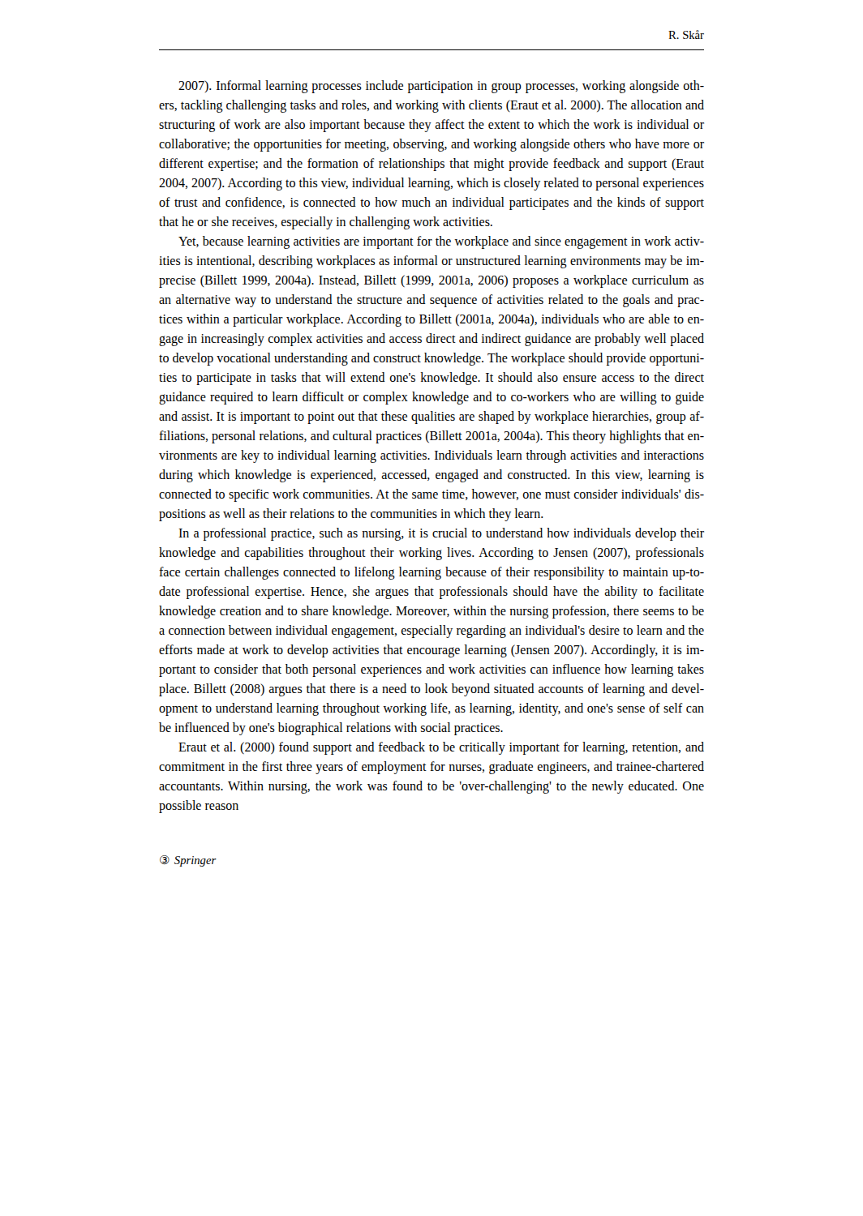R. Skår
2007). Informal learning processes include participation in group processes, working alongside others, tackling challenging tasks and roles, and working with clients (Eraut et al. 2000). The allocation and structuring of work are also important because they affect the extent to which the work is individual or collaborative; the opportunities for meeting, observing, and working alongside others who have more or different expertise; and the formation of relationships that might provide feedback and support (Eraut 2004, 2007). According to this view, individual learning, which is closely related to personal experiences of trust and confidence, is connected to how much an individual participates and the kinds of support that he or she receives, especially in challenging work activities.
Yet, because learning activities are important for the workplace and since engagement in work activities is intentional, describing workplaces as informal or unstructured learning environments may be imprecise (Billett 1999, 2004a). Instead, Billett (1999, 2001a, 2006) proposes a workplace curriculum as an alternative way to understand the structure and sequence of activities related to the goals and practices within a particular workplace. According to Billett (2001a, 2004a), individuals who are able to engage in increasingly complex activities and access direct and indirect guidance are probably well placed to develop vocational understanding and construct knowledge. The workplace should provide opportunities to participate in tasks that will extend one's knowledge. It should also ensure access to the direct guidance required to learn difficult or complex knowledge and to co-workers who are willing to guide and assist. It is important to point out that these qualities are shaped by workplace hierarchies, group affiliations, personal relations, and cultural practices (Billett 2001a, 2004a). This theory highlights that environments are key to individual learning activities. Individuals learn through activities and interactions during which knowledge is experienced, accessed, engaged and constructed. In this view, learning is connected to specific work communities. At the same time, however, one must consider individuals' dispositions as well as their relations to the communities in which they learn.
In a professional practice, such as nursing, it is crucial to understand how individuals develop their knowledge and capabilities throughout their working lives. According to Jensen (2007), professionals face certain challenges connected to lifelong learning because of their responsibility to maintain up-to-date professional expertise. Hence, she argues that professionals should have the ability to facilitate knowledge creation and to share knowledge. Moreover, within the nursing profession, there seems to be a connection between individual engagement, especially regarding an individual's desire to learn and the efforts made at work to develop activities that encourage learning (Jensen 2007). Accordingly, it is important to consider that both personal experiences and work activities can influence how learning takes place. Billett (2008) argues that there is a need to look beyond situated accounts of learning and development to understand learning throughout working life, as learning, identity, and one's sense of self can be influenced by one's biographical relations with social practices.
Eraut et al. (2000) found support and feedback to be critically important for learning, retention, and commitment in the first three years of employment for nurses, graduate engineers, and trainee-chartered accountants. Within nursing, the work was found to be 'over-challenging' to the newly educated. One possible reason
③ Springer